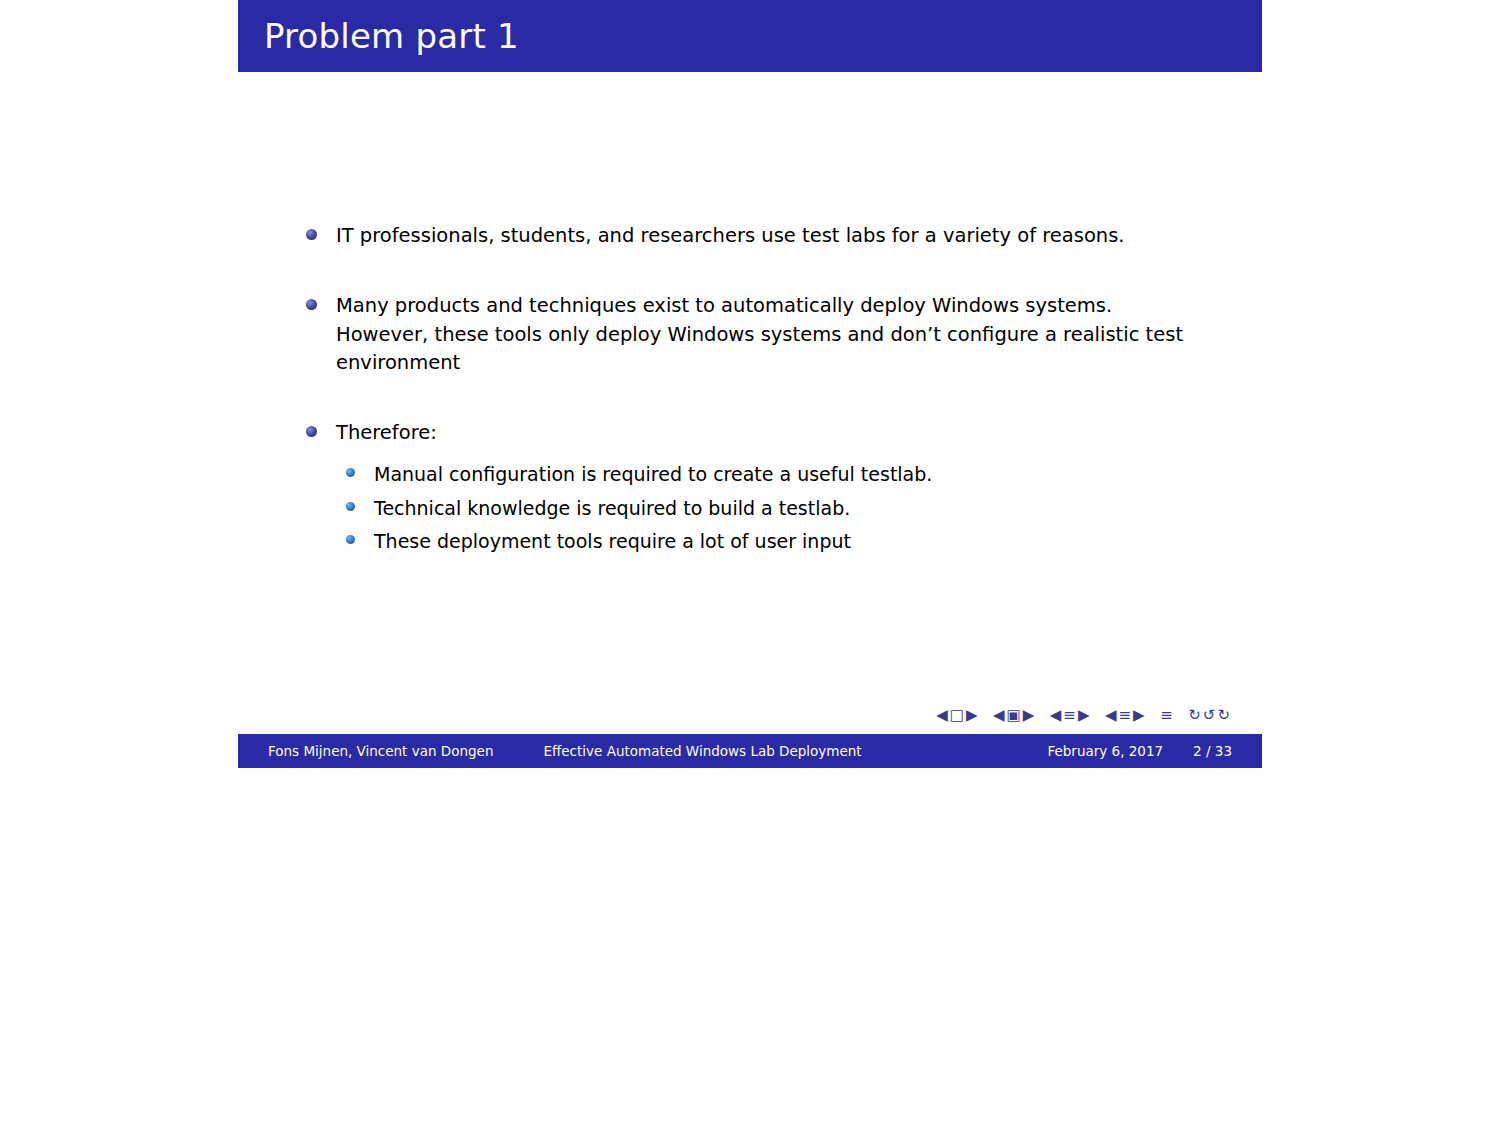Problem part 1
IT professionals, students, and researchers use test labs for a variety of reasons.
Many products and techniques exist to automatically deploy Windows systems. However, these tools only deploy Windows systems and don’t configure a realistic test environment
Therefore:
Manual configuration is required to create a useful testlab.
Technical knowledge is required to build a testlab.
These deployment tools require a lot of user input
◀□▶ ◀▣▶ ◀≡▶ ◀≡▶ ≡ ↻↺↻
Fons Mijnen, Vincent van Dongen
Effective Automated Windows Lab Deployment
February 6, 2017
2 / 33